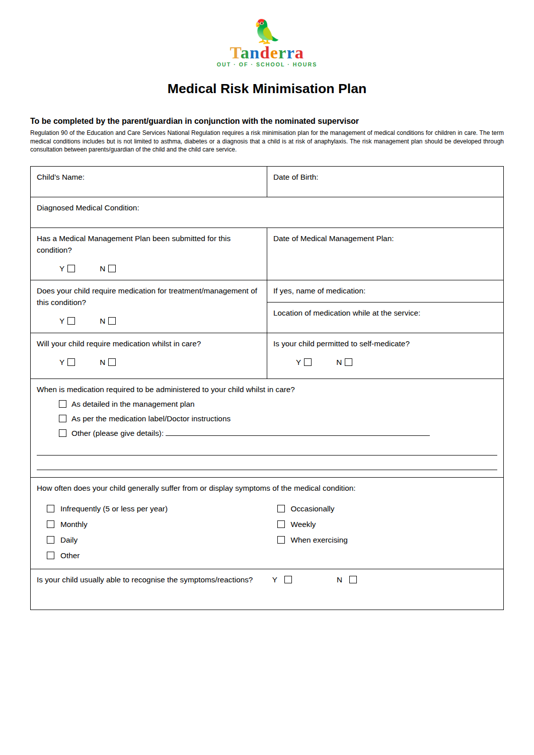🦜
Tanderra
OUT · OF · SCHOOL · HOURS
Medical Risk Minimisation Plan
To be completed by the parent/guardian in conjunction with the nominated supervisor
Regulation 90 of the Education and Care Services National Regulation requires a risk minimisation plan for the management of medical conditions for children in care. The term medical conditions includes but is not limited to asthma, diabetes or a diagnosis that a child is at risk of anaphylaxis. The risk management plan should be developed through consultation between parents/guardian of the child and the child care service.
| Child’s Name: | Date of Birth: |
| Diagnosed Medical Condition: |
| Has a Medical Management Plan been submitted for this condition? Y N | Date of Medical Management Plan: |
| Does your child require medication for treatment/management of this condition? Y N | If yes, name of medication: |
| Location of medication while at the service: |
| Will your child require medication whilst in care? Y N | Is your child permitted to self-medicate? Y N |
| When is medication required to be administered to your child whilst in care? As detailed in the management plan As per the medication label/Doctor instructions Other (please give details): |
| How often does your child generally suffer from or display symptoms of the medical condition: / Infrequently (5 or less per year) / Occasionally / / Monthly / Weekly / / Daily / When exercising / / Other / / |
| Is your child usually able to recognise the symptoms/reactions? Y N |